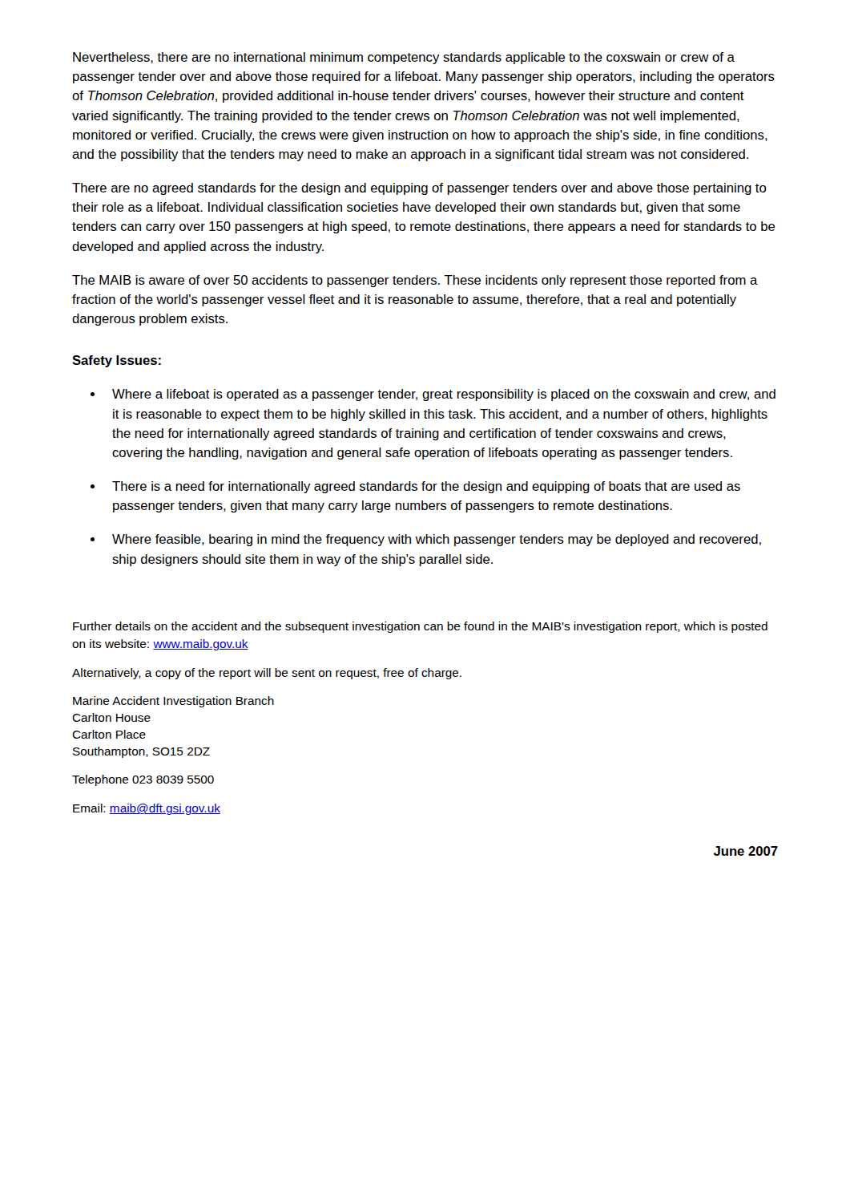Nevertheless, there are no international minimum competency standards applicable to the coxswain or crew of a passenger tender over and above those required for a lifeboat. Many passenger ship operators, including the operators of Thomson Celebration, provided additional in-house tender drivers' courses, however their structure and content varied significantly. The training provided to the tender crews on Thomson Celebration was not well implemented, monitored or verified. Crucially, the crews were given instruction on how to approach the ship's side, in fine conditions, and the possibility that the tenders may need to make an approach in a significant tidal stream was not considered.
There are no agreed standards for the design and equipping of passenger tenders over and above those pertaining to their role as a lifeboat. Individual classification societies have developed their own standards but, given that some tenders can carry over 150 passengers at high speed, to remote destinations, there appears a need for standards to be developed and applied across the industry.
The MAIB is aware of over 50 accidents to passenger tenders. These incidents only represent those reported from a fraction of the world's passenger vessel fleet and it is reasonable to assume, therefore, that a real and potentially dangerous problem exists.
Safety Issues:
Where a lifeboat is operated as a passenger tender, great responsibility is placed on the coxswain and crew, and it is reasonable to expect them to be highly skilled in this task. This accident, and a number of others, highlights the need for internationally agreed standards of training and certification of tender coxswains and crews, covering the handling, navigation and general safe operation of lifeboats operating as passenger tenders.
There is a need for internationally agreed standards for the design and equipping of boats that are used as passenger tenders, given that many carry large numbers of passengers to remote destinations.
Where feasible, bearing in mind the frequency with which passenger tenders may be deployed and recovered, ship designers should site them in way of the ship's parallel side.
Further details on the accident and the subsequent investigation can be found in the MAIB's investigation report, which is posted on its website: www.maib.gov.uk
Alternatively, a copy of the report will be sent on request, free of charge.
Marine Accident Investigation Branch
Carlton House
Carlton Place
Southampton, SO15 2DZ
Telephone 023 8039 5500
Email: maib@dft.gsi.gov.uk
June 2007